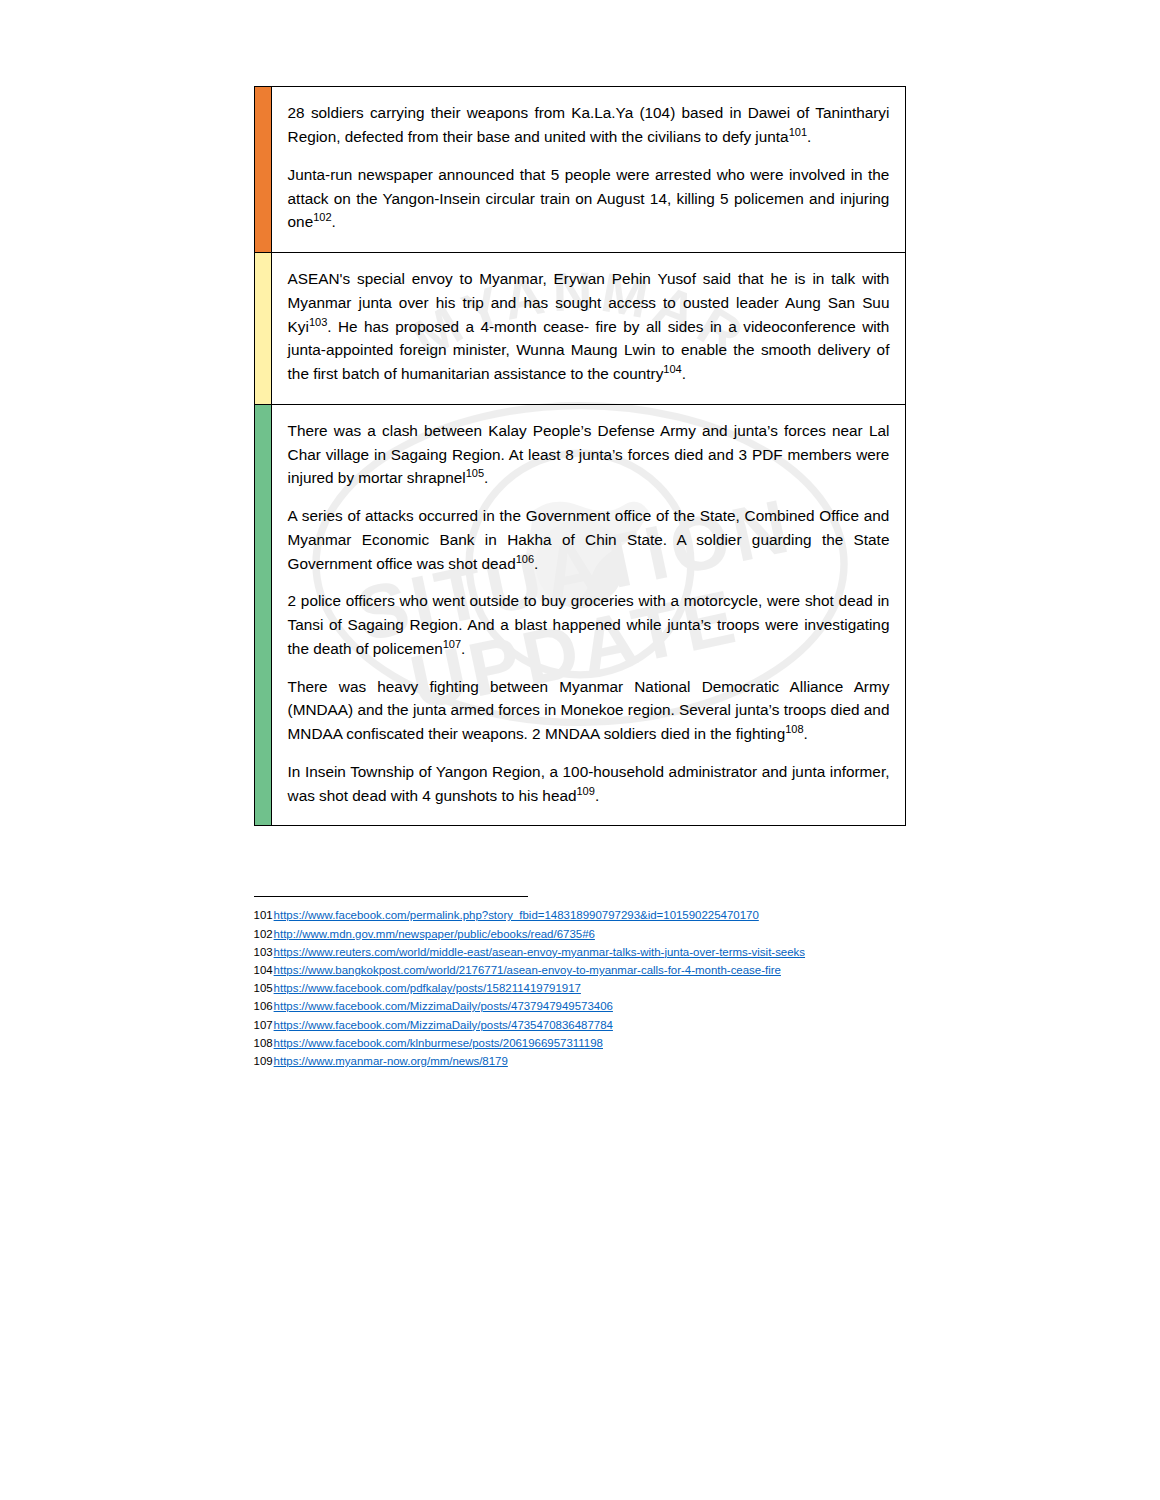MYANMAR SITUATION UPDATE
| | 28 soldiers carrying their weapons from Ka.La.Ya (104) based in Dawei of Tanintharyi Region, defected from their base and united with the civilians to defy junta 101 . Junta-run newspaper announced that 5 people were arrested who were involved in the attack on the Yangon-Insein circular train on August 14, killing 5 policemen and injuring one 102 . |
| | ASEAN's special envoy to Myanmar, Erywan Pehin Yusof said that he is in talk with Myanmar junta over his trip and has sought access to ousted leader Aung San Suu Kyi 103 . He has proposed a 4-month cease- fire by all sides in a videoconference with junta-appointed foreign minister, Wunna Maung Lwin to enable the smooth delivery of the first batch of humanitarian assistance to the country 104 . |
| | There was a clash between Kalay People’s Defense Army and junta’s forces near Lal Char village in Sagaing Region. At least 8 junta’s forces died and 3 PDF members were injured by mortar shrapnel 105 . A series of attacks occurred in the Government office of the State, Combined Office and Myanmar Economic Bank in Hakha of Chin State. A soldier guarding the State Government office was shot dead 106 . 2 police officers who went outside to buy groceries with a motorcycle, were shot dead in Tansi of Sagaing Region. And a blast happened while junta’s troops were investigating the death of policemen 107 . There was heavy fighting between Myanmar National Democratic Alliance Army (MNDAA) and the junta armed forces in Monekoe region. Several junta’s troops died and MNDAA confiscated their weapons. 2 MNDAA soldiers died in the fighting 108 . In Insein Township of Yangon Region, a 100-household administrator and junta informer, was shot dead with 4 gunshots to his head 109 . |
101 https://www.facebook.com/permalink.php?story_fbid=148318990797293&id=101590225470170
102 http://www.mdn.gov.mm/newspaper/public/ebooks/read/6735#6
103 https://www.reuters.com/world/middle-east/asean-envoy-myanmar-talks-with-junta-over-terms-visit-seeks
104 https://www.bangkokpost.com/world/2176771/asean-envoy-to-myanmar-calls-for-4-month-cease-fire
105 https://www.facebook.com/pdfkalay/posts/158211419791917
106 https://www.facebook.com/MizzimaDaily/posts/4737947949573406
107 https://www.facebook.com/MizzimaDaily/posts/4735470836487784
108 https://www.facebook.com/klnburmese/posts/2061966957311198
109 https://www.myanmar-now.org/mm/news/8179